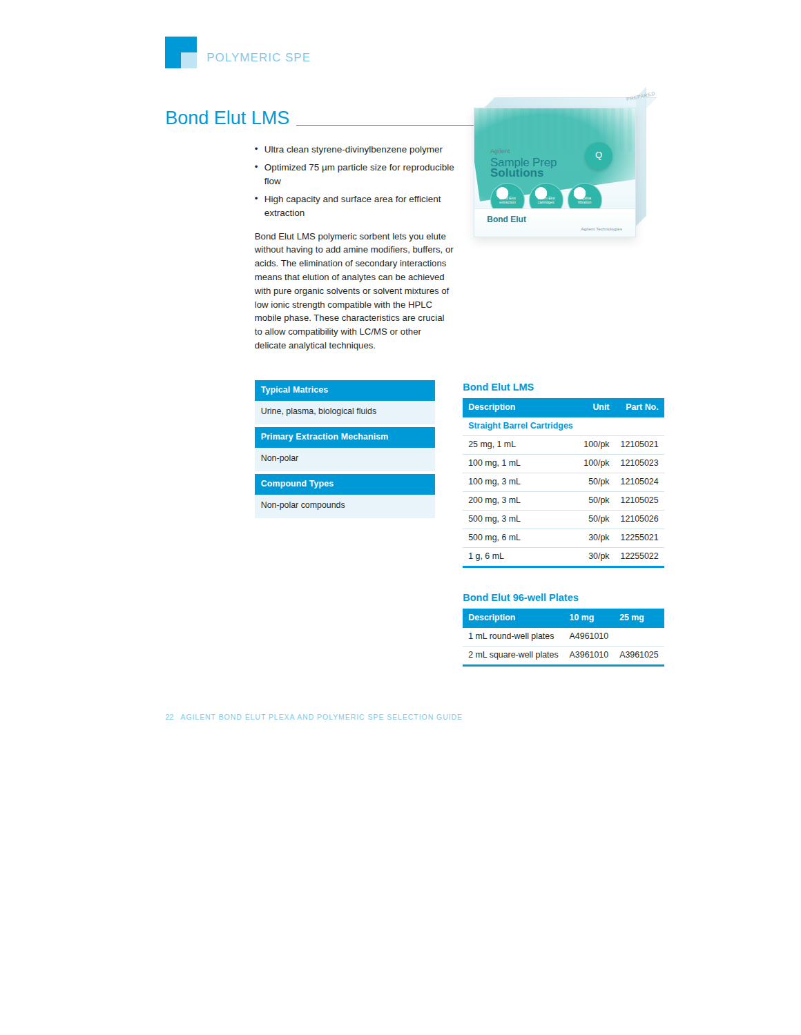Polymeric SPE
Bond Elut LMS
Ultra clean styrene-divinylbenzene polymer
Optimized 75 µm particle size for reproducible flow
High capacity and surface area for efficient extraction
Bond Elut LMS polymeric sorbent lets you elute without having to add amine modifiers, buffers, or acids. The elimination of secondary interactions means that elution of analytes can be achieved with pure organic solvents or solvent mixtures of low ionic strength compatible with the HPLC mobile phase. These characteristics are crucial to allow compatibility with LC/MS or other delicate analytical techniques.
PREPARED
Agilent
Sample Prep
Solutions
Q
Bond Elut
extraction
Chem Elut
cartridges
Captiva
filtration
Bond Elut
Agilent Technologies
| Typical Matrices |
| --- |
| Urine, plasma, biological fluids |
| Primary Extraction Mechanism |
| Non-polar |
| Compound Types |
| Non-polar compounds |
Bond Elut LMS
| Description | Unit | Part No. |
| --- | --- | --- |
| Straight Barrel Cartridges |
| 25 mg, 1 mL | 100/pk | 12105021 |
| 100 mg, 1 mL | 100/pk | 12105023 |
| 100 mg, 3 mL | 50/pk | 12105024 |
| 200 mg, 3 mL | 50/pk | 12105025 |
| 500 mg, 3 mL | 50/pk | 12105026 |
| 500 mg, 6 mL | 30/pk | 12255021 |
| 1 g, 6 mL | 30/pk | 12255022 |
Bond Elut 96-well Plates
| Description | 10 mg | 25 mg |
| --- | --- | --- |
| 1 mL round-well plates | A4961010 | |
| 2 mL square-well plates | A3961010 | A3961025 |
22 Agilent Bond Elut Plexa and Polymeric SPE Selection Guide